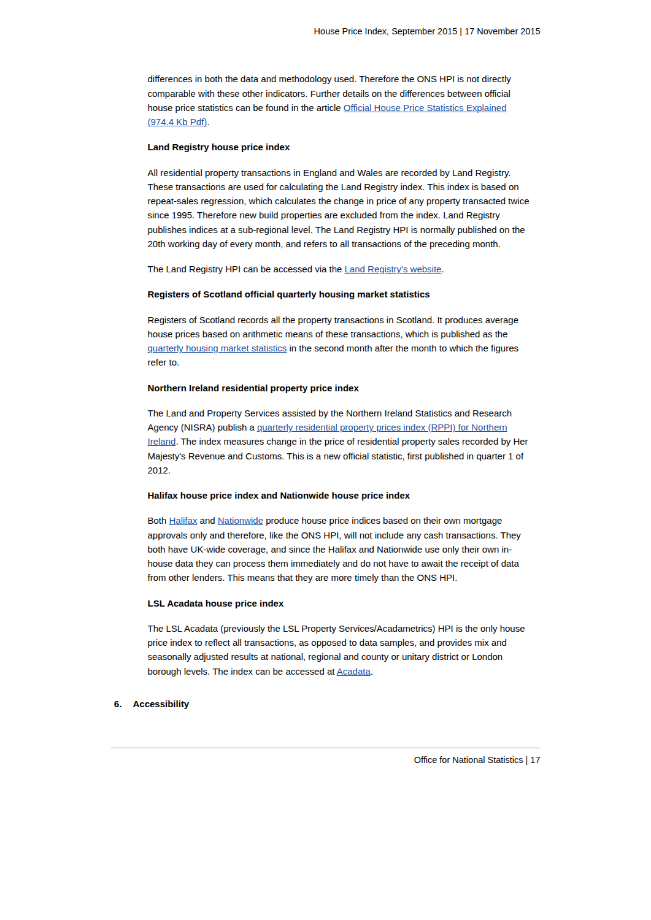House Price Index, September 2015 | 17 November 2015
differences in both the data and methodology used. Therefore the ONS HPI is not directly comparable with these other indicators. Further details on the differences between official house price statistics can be found in the article Official House Price Statistics Explained (974.4 Kb Pdf).
Land Registry house price index
All residential property transactions in England and Wales are recorded by Land Registry. These transactions are used for calculating the Land Registry index. This index is based on repeat-sales regression, which calculates the change in price of any property transacted twice since 1995. Therefore new build properties are excluded from the index. Land Registry publishes indices at a sub-regional level. The Land Registry HPI is normally published on the 20th working day of every month, and refers to all transactions of the preceding month.
The Land Registry HPI can be accessed via the Land Registry's website.
Registers of Scotland official quarterly housing market statistics
Registers of Scotland records all the property transactions in Scotland. It produces average house prices based on arithmetic means of these transactions, which is published as the quarterly housing market statistics in the second month after the month to which the figures refer to.
Northern Ireland residential property price index
The Land and Property Services assisted by the Northern Ireland Statistics and Research Agency (NISRA) publish a quarterly residential property prices index (RPPI) for Northern Ireland. The index measures change in the price of residential property sales recorded by Her Majesty's Revenue and Customs. This is a new official statistic, first published in quarter 1 of 2012.
Halifax house price index and Nationwide house price index
Both Halifax and Nationwide produce house price indices based on their own mortgage approvals only and therefore, like the ONS HPI, will not include any cash transactions. They both have UK-wide coverage, and since the Halifax and Nationwide use only their own in-house data they can process them immediately and do not have to await the receipt of data from other lenders. This means that they are more timely than the ONS HPI.
LSL Acadata house price index
The LSL Acadata (previously the LSL Property Services/Acadametrics) HPI is the only house price index to reflect all transactions, as opposed to data samples, and provides mix and seasonally adjusted results at national, regional and county or unitary district or London borough levels. The index can be accessed at Acadata.
Accessibility
Office for National Statistics | 17